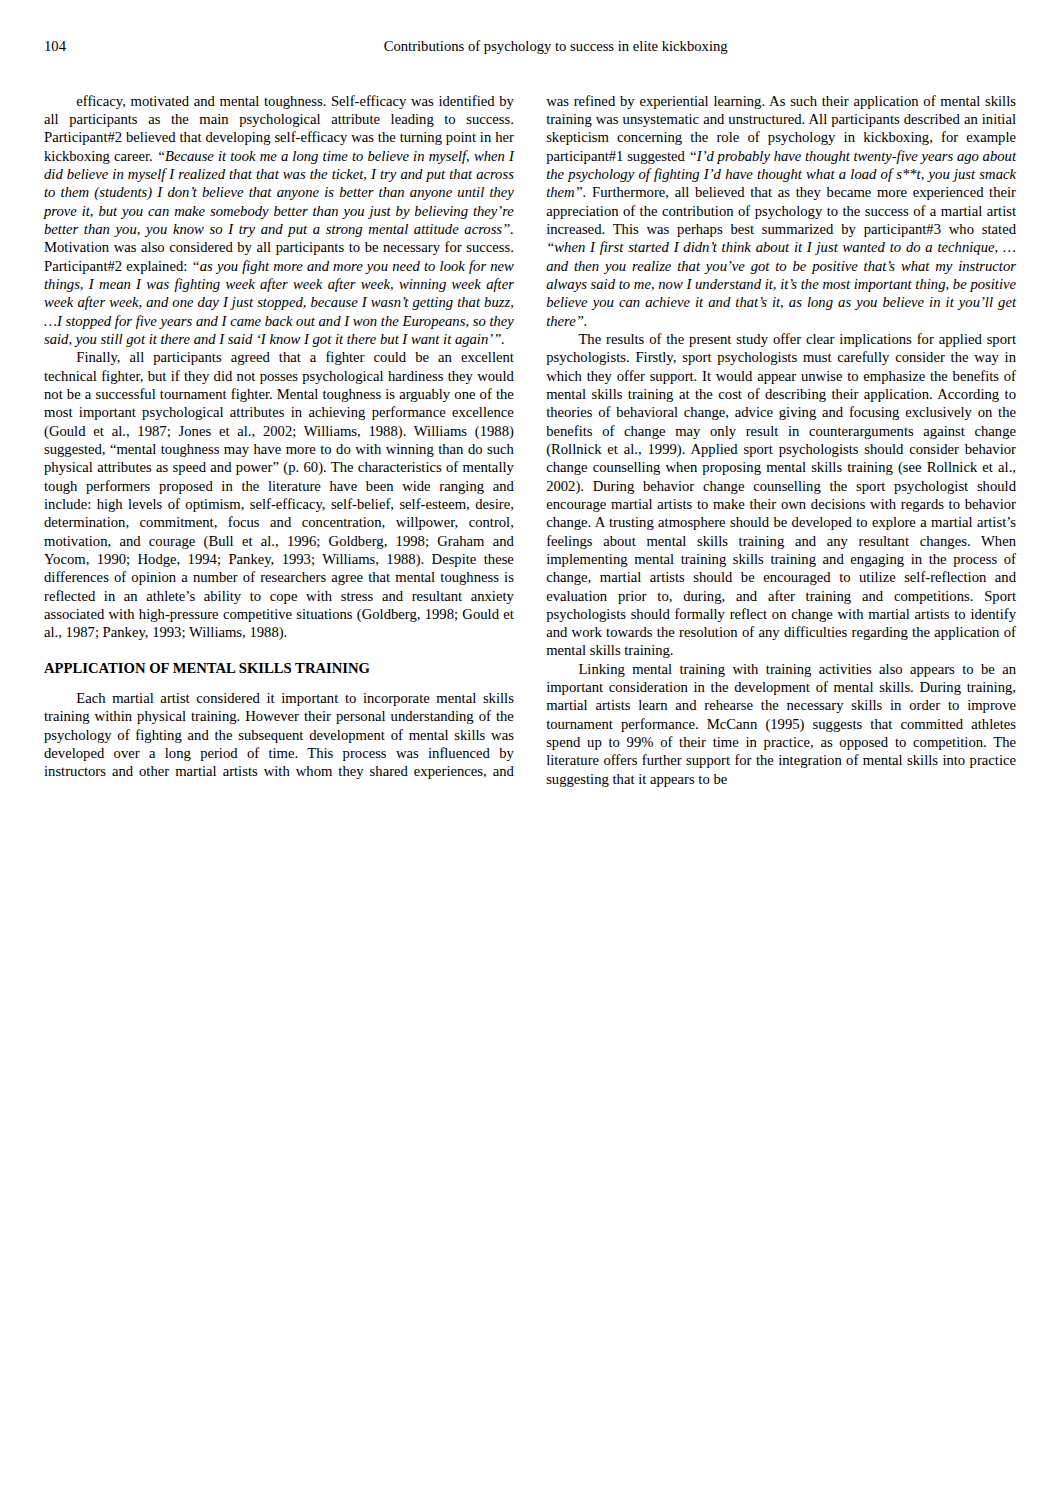104 Contributions of psychology to success in elite kickboxing
efficacy, motivated and mental toughness. Self-efficacy was identified by all participants as the main psychological attribute leading to success. Participant#2 believed that developing self-efficacy was the turning point in her kickboxing career. “Because it took me a long time to believe in myself, when I did believe in myself I realized that that was the ticket, I try and put that across to them (students) I don’t believe that anyone is better than anyone until they prove it, but you can make somebody better than you just by believing they’re better than you, you know so I try and put a strong mental attitude across”. Motivation was also considered by all participants to be necessary for success. Participant#2 explained: “as you fight more and more you need to look for new things, I mean I was fighting week after week after week, winning week after week after week, and one day I just stopped, because I wasn’t getting that buzz, …I stopped for five years and I came back out and I won the Europeans, so they said, you still got it there and I said ‘I know I got it there but I want it again’”.
Finally, all participants agreed that a fighter could be an excellent technical fighter, but if they did not posses psychological hardiness they would not be a successful tournament fighter. Mental toughness is arguably one of the most important psychological attributes in achieving performance excellence (Gould et al., 1987; Jones et al., 2002; Williams, 1988). Williams (1988) suggested, “mental toughness may have more to do with winning than do such physical attributes as speed and power” (p. 60). The characteristics of mentally tough performers proposed in the literature have been wide ranging and include: high levels of optimism, self-efficacy, self-belief, self-esteem, desire, determination, commitment, focus and concentration, willpower, control, motivation, and courage (Bull et al., 1996; Goldberg, 1998; Graham and Yocom, 1990; Hodge, 1994; Pankey, 1993; Williams, 1988). Despite these differences of opinion a number of researchers agree that mental toughness is reflected in an athlete’s ability to cope with stress and resultant anxiety associated with high-pressure competitive situations (Goldberg, 1998; Gould et al., 1987; Pankey, 1993; Williams, 1988).
Application of mental skills training
Each martial artist considered it important to incorporate mental skills training within physical training. However their personal understanding of the psychology of fighting and the subsequent development of mental skills was developed over a long period of time. This process was influenced by instructors and other martial artists with whom they shared experiences, and was refined by experiential learning. As such their application of mental skills training was unsystematic and unstructured. All participants described an initial skepticism concerning the role of psychology in kickboxing, for example participant#1 suggested “I’d probably have thought twenty-five years ago about the psychology of fighting I’d have thought what a load of s**t, you just smack them”. Furthermore, all believed that as they became more experienced their appreciation of the contribution of psychology to the success of a martial artist increased. This was perhaps best summarized by participant#3 who stated “when I first started I didn’t think about it I just wanted to do a technique, … and then you realize that you’ve got to be positive that’s what my instructor always said to me, now I understand it, it’s the most important thing, be positive believe you can achieve it and that’s it, as long as you believe in it you’ll get there”.
The results of the present study offer clear implications for applied sport psychologists. Firstly, sport psychologists must carefully consider the way in which they offer support. It would appear unwise to emphasize the benefits of mental skills training at the cost of describing their application. According to theories of behavioral change, advice giving and focusing exclusively on the benefits of change may only result in counterarguments against change (Rollnick et al., 1999). Applied sport psychologists should consider behavior change counselling when proposing mental skills training (see Rollnick et al., 2002). During behavior change counselling the sport psychologist should encourage martial artists to make their own decisions with regards to behavior change. A trusting atmosphere should be developed to explore a martial artist’s feelings about mental skills training and any resultant changes. When implementing mental training skills training and engaging in the process of change, martial artists should be encouraged to utilize self-reflection and evaluation prior to, during, and after training and competitions. Sport psychologists should formally reflect on change with martial artists to identify and work towards the resolution of any difficulties regarding the application of mental skills training.
Linking mental training with training activities also appears to be an important consideration in the development of mental skills. During training, martial artists learn and rehearse the necessary skills in order to improve tournament performance. McCann (1995) suggests that committed athletes spend up to 99% of their time in practice, as opposed to competition. The literature offers further support for the integration of mental skills into practice suggesting that it appears to be